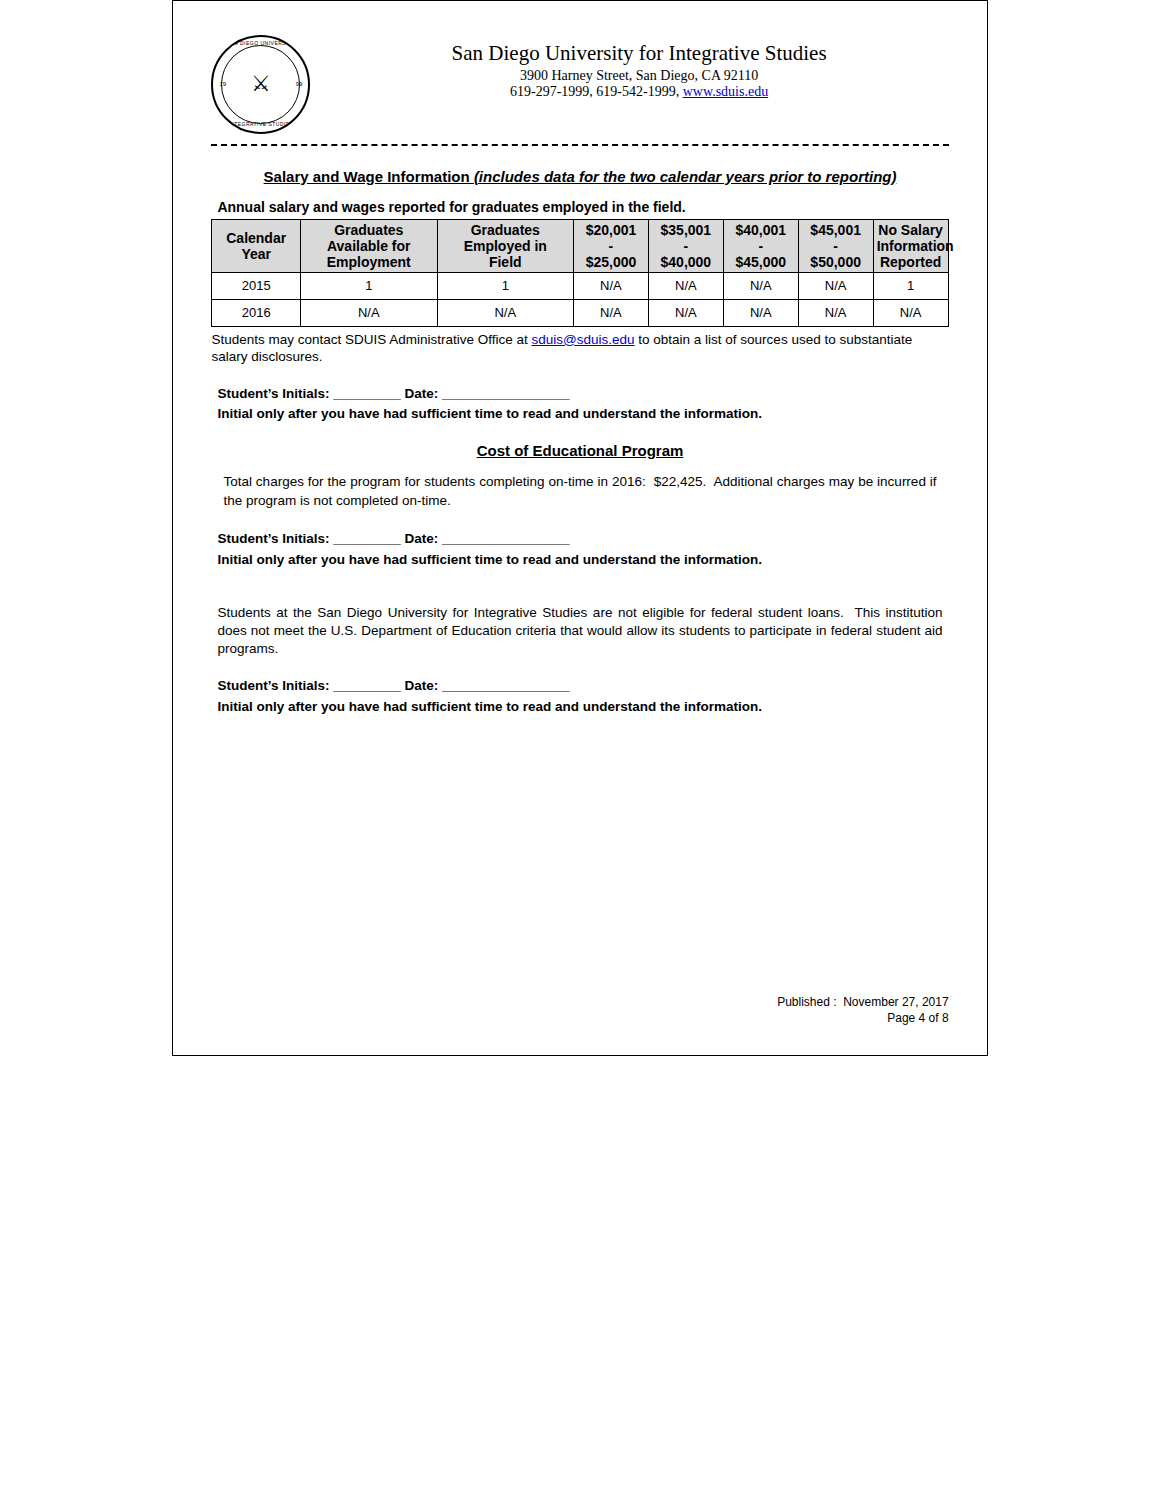San Diego University
19
99
⚔
Integrative Studies
San Diego University for Integrative Studies
3900 Harney Street, San Diego, CA 92110
619-297-1999, 619-542-1999, www.sduis.edu
Salary and Wage Information (includes data for the two calendar years prior to reporting)
Annual salary and wages reported for graduates employed in the field.
| Calendar Year | Graduates Available for Employment | Graduates Employed in Field | $20,001 - $25,000 | $35,001 - $40,000 | $40,001 - $45,000 | $45,001 - $50,000 | No Salary Information Reported |
| --- | --- | --- | --- | --- | --- | --- | --- |
| 2015 | 1 | 1 | N/A | N/A | N/A | N/A | 1 |
| 2016 | N/A | N/A | N/A | N/A | N/A | N/A | N/A |
Students may contact SDUIS Administrative Office at sduis@sduis.edu to obtain a list of sources used to substantiate salary disclosures.
Student’s Initials: _________ Date: _________________
Initial only after you have had sufficient time to read and understand the information.
Cost of Educational Program
Total charges for the program for students completing on-time in 2016: $22,425. Additional charges may be incurred if the program is not completed on-time.
Student’s Initials: _________ Date: _________________
Initial only after you have had sufficient time to read and understand the information.
Students at the San Diego University for Integrative Studies are not eligible for federal student loans. This institution does not meet the U.S. Department of Education criteria that would allow its students to participate in federal student aid programs.
Student’s Initials: _________ Date: _________________
Initial only after you have had sufficient time to read and understand the information.
Published : November 27, 2017
Page 4 of 8